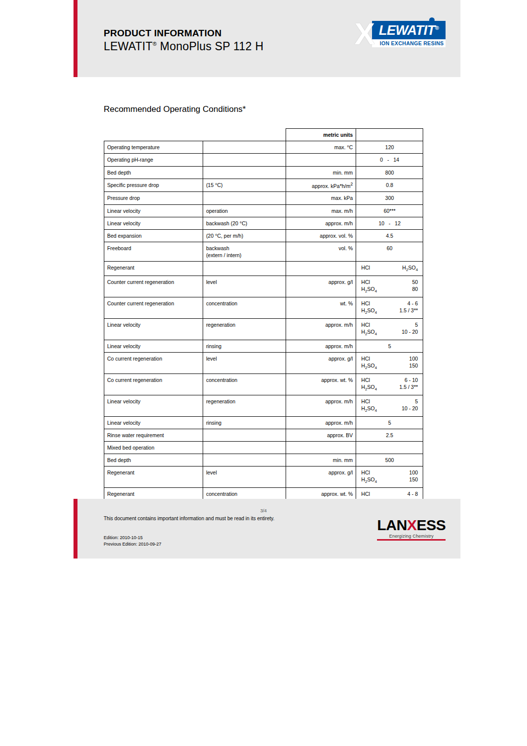PRODUCT INFORMATION
LEWATIT® MonoPlus SP 112 H
X
LEWATIT®
ION EXCHANGE RESINS
Recommended Operating Conditions*
| | | metric units | |
| Operating temperature | | max. °C | 120 |
| Operating pH-range | | | 0 - 14 |
| Bed depth | | min. mm | 800 |
| Specific pressure drop | (15 °C) | approx. kPa*h/m 2 | 0.8 |
| Pressure drop | | max. kPa | 300 |
| Linear velocity | operation | max. m/h | 60*** |
| Linear velocity | backwash (20 °C) | approx. m/h | 10 - 12 |
| Bed expansion | (20 °C, per m/h) | approx. vol. % | 4.5 |
| Freeboard | backwash (extern / intern) | vol. % | 60 |
| Regenerant | | | HCl H 2 SO 4 |
| Counter current regeneration | level | approx. g/l | HCl H 2 SO 4 50 80 |
| Counter current regeneration | concentration | wt. % | HCl H 2 SO 4 4 - 6 1.5 / 3** |
| Linear velocity | regeneration | approx. m/h | HCl H 2 SO 4 5 10 - 20 |
| Linear velocity | rinsing | approx. m/h | 5 |
| Co current regeneration | level | approx. g/l | HCl H 2 SO 4 100 150 |
| Co current regeneration | concentration | approx. wt. % | HCl H 2 SO 4 6 - 10 1.5 / 3** |
| Linear velocity | regeneration | approx. m/h | HCl H 2 SO 4 5 10 - 20 |
| Linear velocity | rinsing | approx. m/h | 5 |
| Rinse water requirement | | approx. BV | 2.5 |
| Mixed bed operation | | | |
| Bed depth | | min. mm | 500 |
| Regenerant | level | approx. g/l | HCl H 2 SO 4 100 150 |
| Regenerant | concentration | approx. wt. % | HCl H 2 SO 4 4 - 8 2 - 8 |
* The recommended operating conditions refer to the use of the product under normal operating conditions. It is based on
3/4
This document contains important information and must be read in its entirety.
Edition: 2010-10-15
Previous Edition: 2010-09-27
LANXESS
Energizing Chemistry